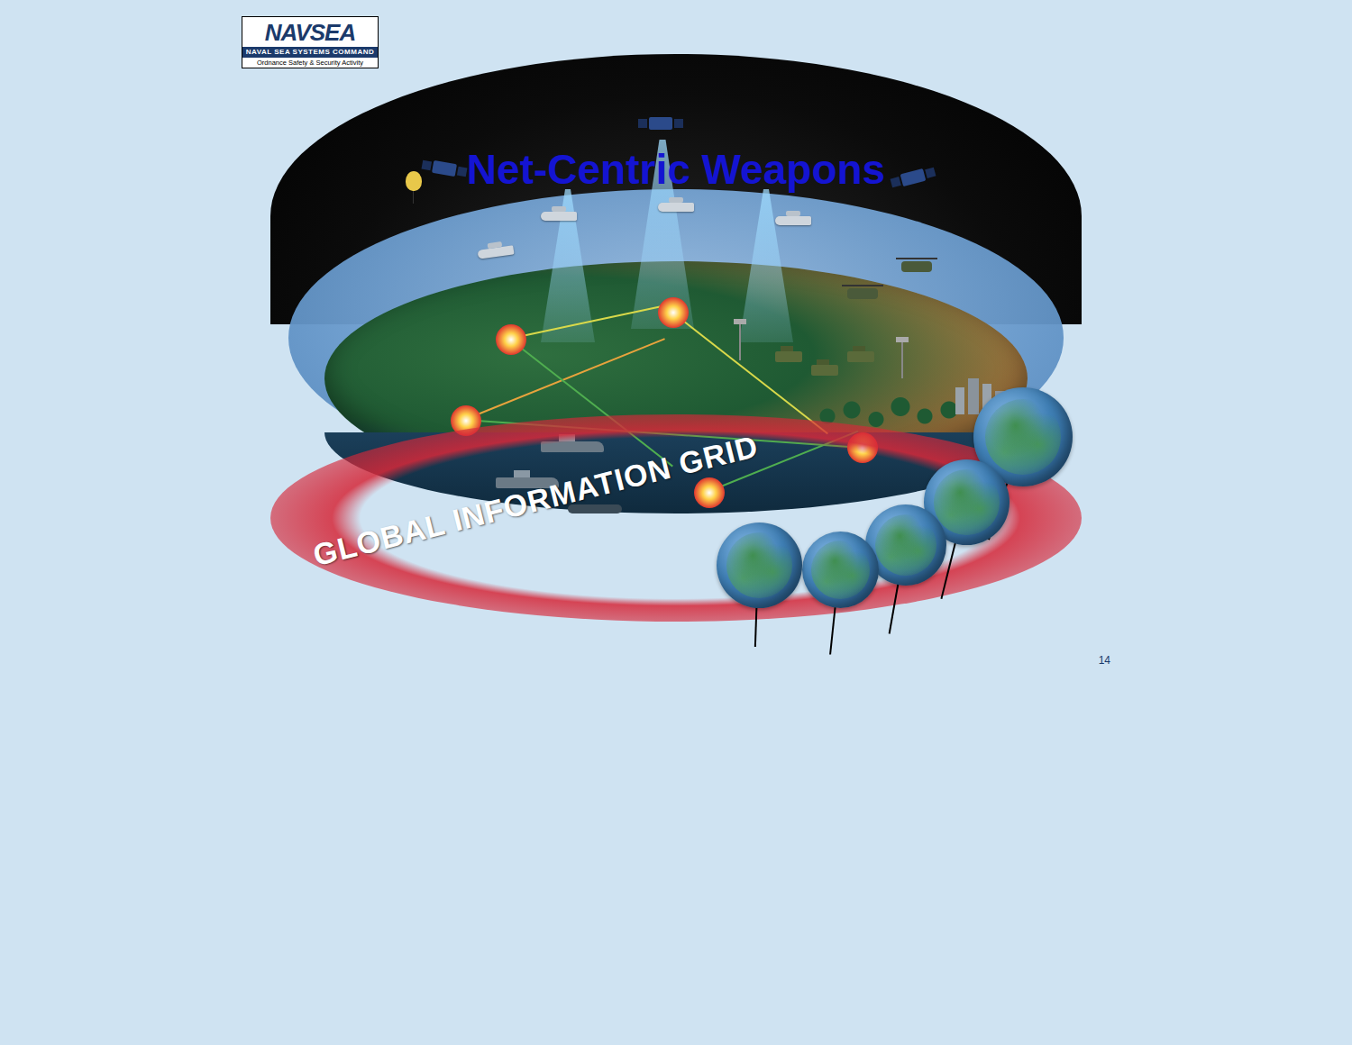NAVSEA
NAVAL SEA SYSTEMS COMMAND
Ordnance Safety & Security Activity
GLOBAL INFORMATION GRID
Net-Centric Weapons
14